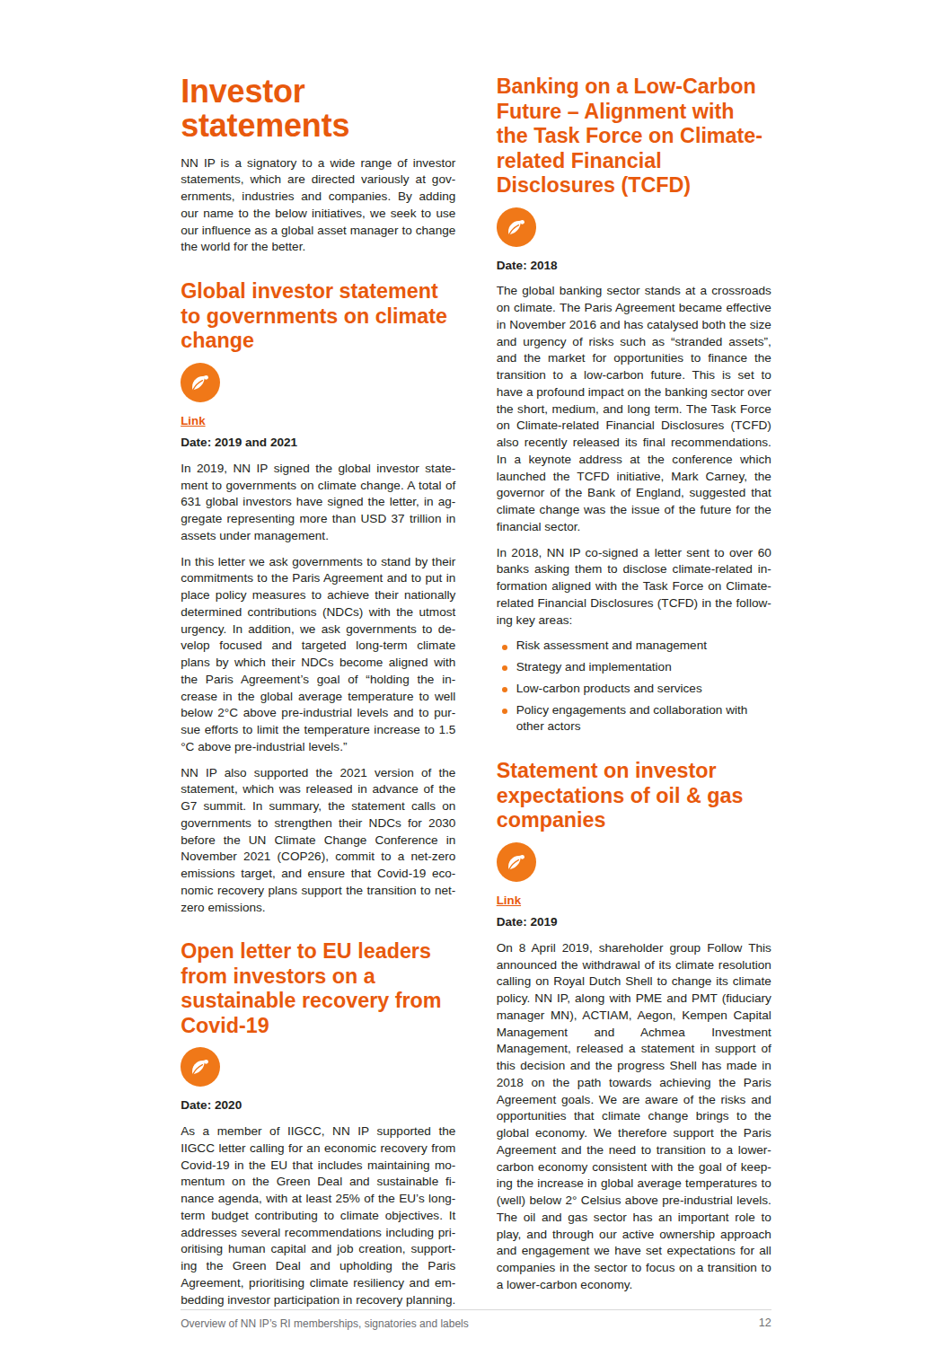Investor statements
NN IP is a signatory to a wide range of investor statements, which are directed variously at governments, industries and companies. By adding our name to the below initiatives, we seek to use our influence as a global asset manager to change the world for the better.
Global investor statement to governments on climate change
Link
Date: 2019 and 2021
In 2019, NN IP signed the global investor statement to governments on climate change. A total of 631 global investors have signed the letter, in aggregate representing more than USD 37 trillion in assets under management.
In this letter we ask governments to stand by their commitments to the Paris Agreement and to put in place policy measures to achieve their nationally determined contributions (NDCs) with the utmost urgency. In addition, we ask governments to develop focused and targeted long-term climate plans by which their NDCs become aligned with the Paris Agreement’s goal of “holding the increase in the global average temperature to well below 2°C above pre-industrial levels and to pursue efforts to limit the temperature increase to 1.5 °C above pre-industrial levels.”
NN IP also supported the 2021 version of the statement, which was released in advance of the G7 summit. In summary, the statement calls on governments to strengthen their NDCs for 2030 before the UN Climate Change Conference in November 2021 (COP26), commit to a net-zero emissions target, and ensure that Covid-19 economic recovery plans support the transition to net-zero emissions.
Open letter to EU leaders from investors on a sustainable recovery from Covid-19
Date: 2020
As a member of IIGCC, NN IP supported the IIGCC letter calling for an economic recovery from Covid-19 in the EU that includes maintaining momentum on the Green Deal and sustainable finance agenda, with at least 25% of the EU’s long-term budget contributing to climate objectives. It addresses several recommendations including prioritising human capital and job creation, supporting the Green Deal and upholding the Paris Agreement, prioritising climate resiliency and embedding investor participation in recovery planning.
Banking on a Low-Carbon Future – Alignment with the Task Force on Climate-related Financial Disclosures (TCFD)
Date: 2018
The global banking sector stands at a crossroads on climate. The Paris Agreement became effective in November 2016 and has catalysed both the size and urgency of risks such as “stranded assets”, and the market for opportunities to finance the transition to a low-carbon future. This is set to have a profound impact on the banking sector over the short, medium, and long term. The Task Force on Climate-related Financial Disclosures (TCFD) also recently released its final recommendations. In a keynote address at the conference which launched the TCFD initiative, Mark Carney, the governor of the Bank of England, suggested that climate change was the issue of the future for the financial sector.
In 2018, NN IP co-signed a letter sent to over 60 banks asking them to disclose climate-related information aligned with the Task Force on Climate-related Financial Disclosures (TCFD) in the following key areas:
Risk assessment and management
Strategy and implementation
Low-carbon products and services
Policy engagements and collaboration with other actors
Statement on investor expectations of oil & gas companies
Link
Date: 2019
On 8 April 2019, shareholder group Follow This announced the withdrawal of its climate resolution calling on Royal Dutch Shell to change its climate policy. NN IP, along with PME and PMT (fiduciary manager MN), ACTIAM, Aegon, Kempen Capital Management and Achmea Investment Management, released a statement in support of this decision and the progress Shell has made in 2018 on the path towards achieving the Paris Agreement goals. We are aware of the risks and opportunities that climate change brings to the global economy. We therefore support the Paris Agreement and the need to transition to a lower-carbon economy consistent with the goal of keeping the increase in global average temperatures to (well) below 2° Celsius above pre-industrial levels. The oil and gas sector has an important role to play, and through our active ownership approach and engagement we have set expectations for all companies in the sector to focus on a transition to a lower-carbon economy.
Overview of NN IP’s RI memberships, signatories and labels 12